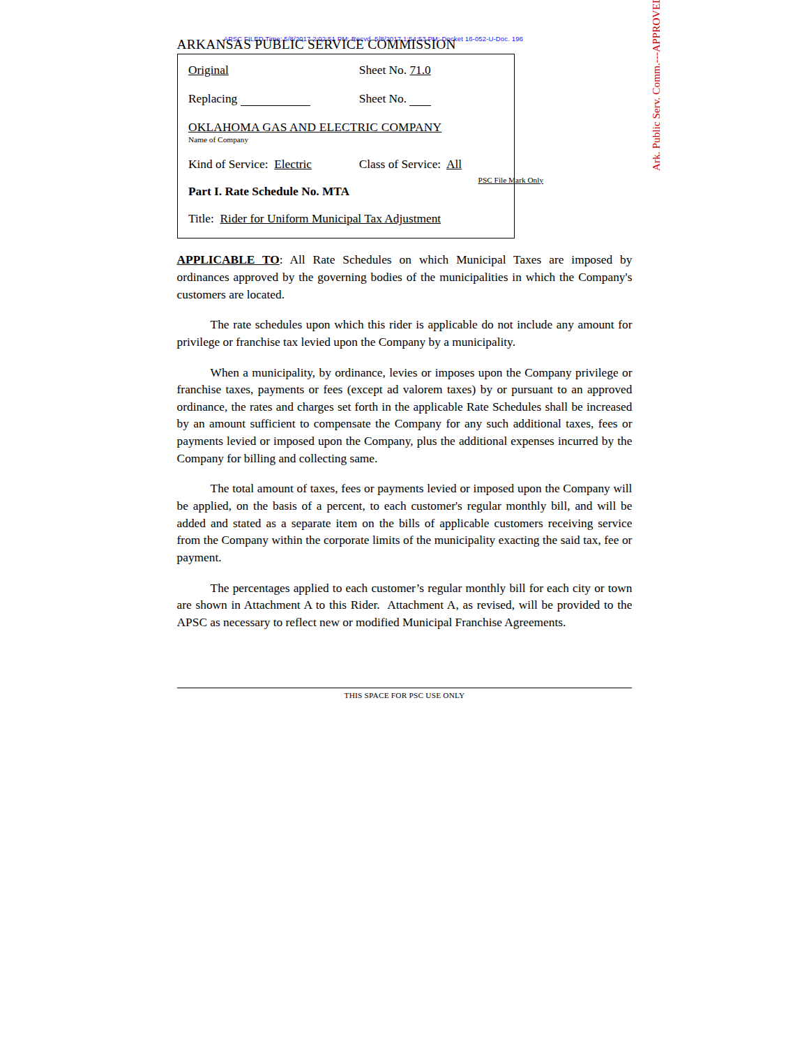APSC FILED Time: 5/8/2017 2:02:51 PM: Recvd 5/8/2017 1:54:53 PM: Docket 16-052-U-Doc. 196
ARKANSAS PUBLIC SERVICE COMMISSION
Original
Sheet No. 71.0
Replacing
Sheet No.
OKLAHOMA GAS AND ELECTRIC COMPANY
Name of Company
Kind of Service: Electric
Class of Service: All
Part I. Rate Schedule No. MTA
Title: Rider for Uniform Municipal Tax Adjustment
PSC File Mark Only
APPLICABLE TO: All Rate Schedules on which Municipal Taxes are imposed by ordinances approved by the governing bodies of the municipalities in which the Company's customers are located.
The rate schedules upon which this rider is applicable do not include any amount for privilege or franchise tax levied upon the Company by a municipality.
When a municipality, by ordinance, levies or imposes upon the Company privilege or franchise taxes, payments or fees (except ad valorem taxes) by or pursuant to an approved ordinance, the rates and charges set forth in the applicable Rate Schedules shall be increased by an amount sufficient to compensate the Company for any such additional taxes, fees or payments levied or imposed upon the Company, plus the additional expenses incurred by the Company for billing and collecting same.
The total amount of taxes, fees or payments levied or imposed upon the Company will be applied, on the basis of a percent, to each customer's regular monthly bill, and will be added and stated as a separate item on the bills of applicable customers receiving service from the Company within the corporate limits of the municipality exacting the said tax, fee or payment.
The percentages applied to each customer’s regular monthly bill for each city or town are shown in Attachment A to this Rider. Attachment A, as revised, will be provided to the APSC as necessary to reflect new or modified Municipal Franchise Agreements.
Ark. Public Serv. Comm.---APPROVED---05/18/2017 Docket: 16-052-U Order No. - 8
THIS SPACE FOR PSC USE ONLY